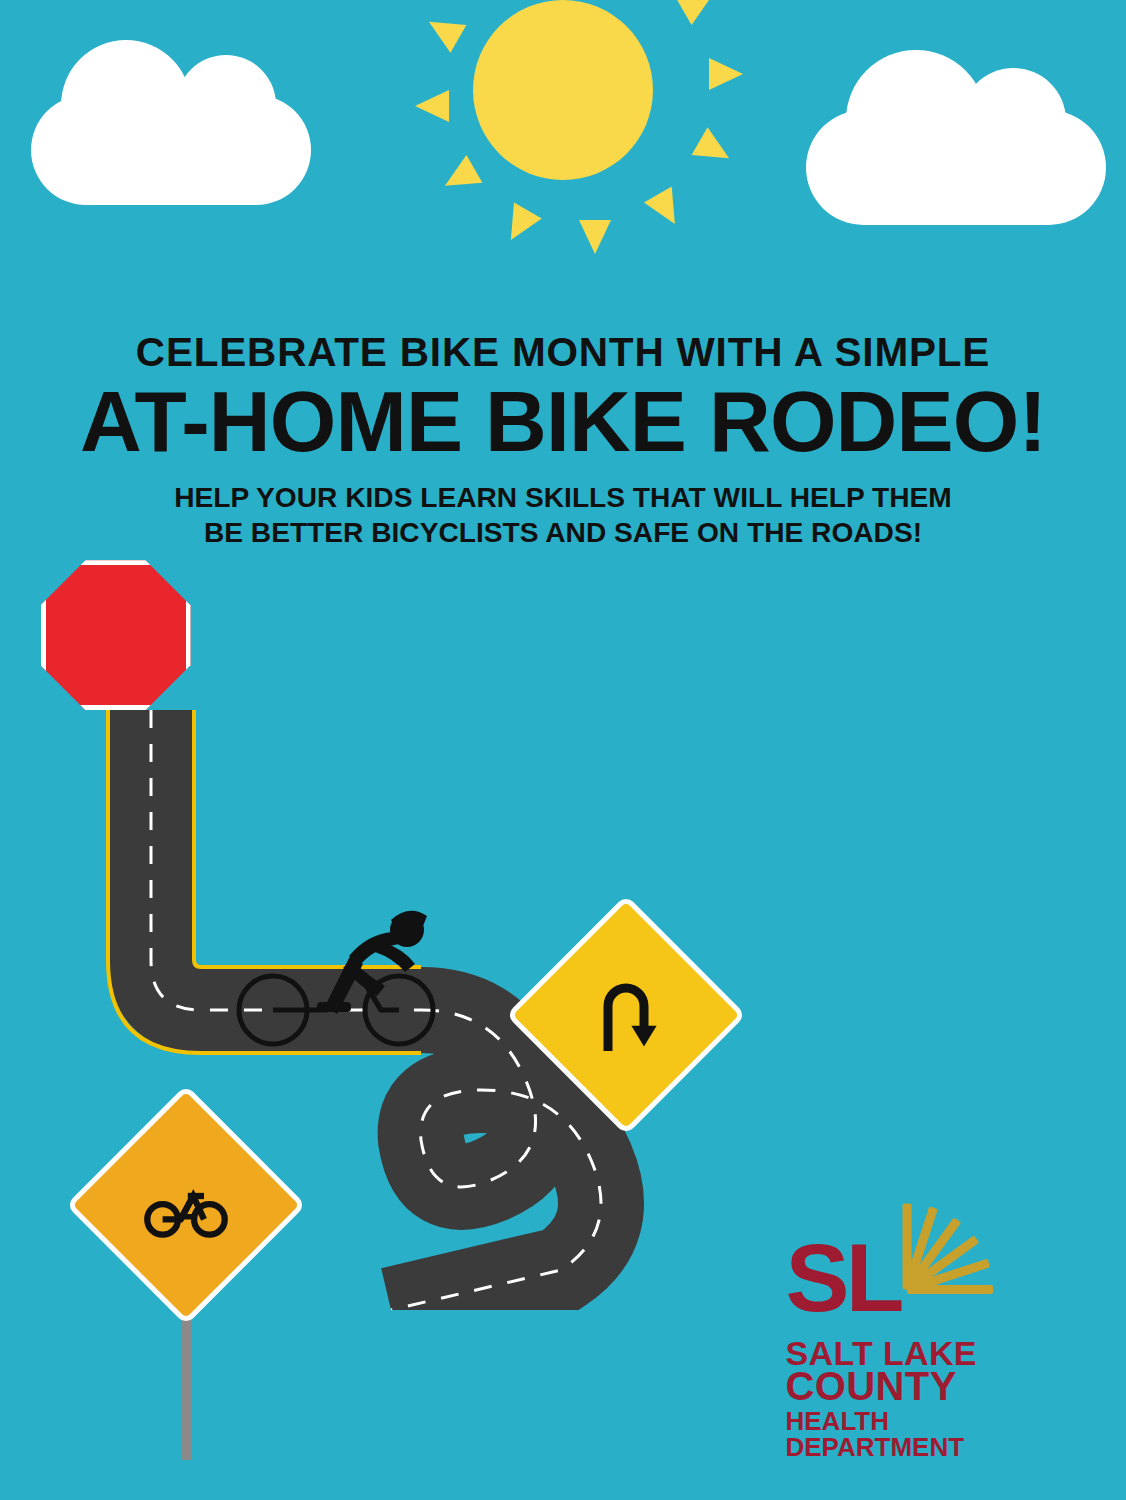Celebrate Bike Month with a simple
At-Home Bike Rodeo!
Help your kids learn skills that will help them be better bicyclists and safe on the roads!
SL
Salt Lake County Health
Department